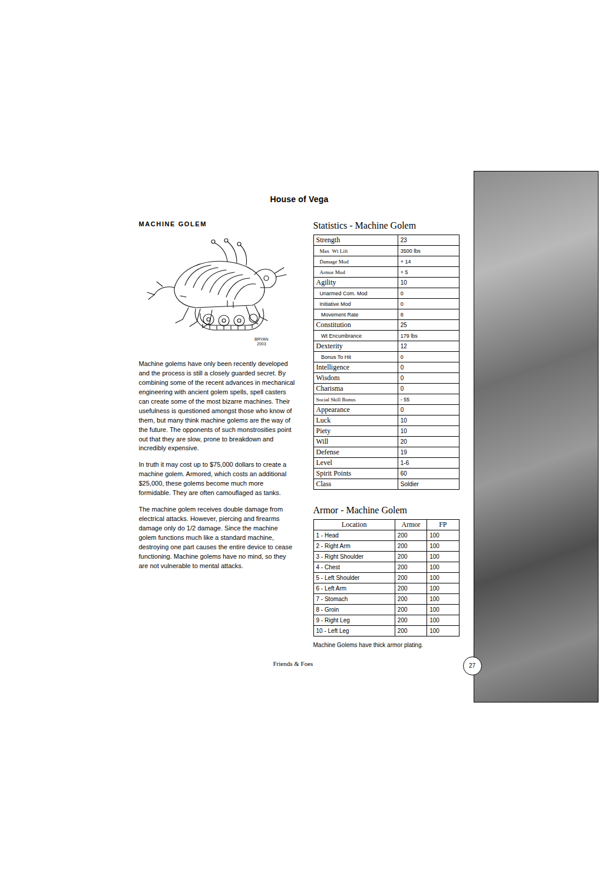House of Vega
MACHINE GOLEM
BRYAN 2003
Machine golems have only been recently developed and the process is still a closely guarded secret. By combining some of the recent advances in mechanical engineering with ancient golem spells, spell casters can create some of the most bizarre machines. Their usefulness is questioned amongst those who know of them, but many think machine golems are the way of the future. The opponents of such monstrosities point out that they are slow, prone to breakdown and incredibly expensive.
In truth it may cost up to $75,000 dollars to create a machine golem. Armored, which costs an additional $25,000, these golems become much more formidable. They are often camouflaged as tanks.
The machine golem receives double damage from electrical attacks. However, piercing and firearms damage only do 1/2 damage. Since the machine golem functions much like a standard machine, destroying one part causes the entire device to cease functioning. Machine golems have no mind, so they are not vulnerable to mental attacks.
Statistics - Machine Golem
| Strength | 23 |
| Max Wt Lift | 3500 lbs |
| Damage Mod | + 14 |
| Armor Mod | + 5 |
| Agility | 10 |
| Unarmed Com. Mod | 0 |
| Initiative Mod | 0 |
| Movement Rate | 8 |
| Constitution | 25 |
| Wt Encumbrance | 179 lbs |
| Dexterity | 12 |
| Bonus To Hit | 0 |
| Intelligence | 0 |
| Wisdom | 0 |
| Charisma | 0 |
| Social Skill Bonus | - 55 |
| Appearance | 0 |
| Luck | 10 |
| Piety | 10 |
| Will | 20 |
| Defense | 19 |
| Level | 1-6 |
| Spirit Points | 60 |
| Class | Soldier |
Armor - Machine Golem
| Location | Armor | FP |
| --- | --- | --- |
| 1 - Head | 200 | 100 |
| 2 - Right Arm | 200 | 100 |
| 3 - Right Shoulder | 200 | 100 |
| 4 - Chest | 200 | 100 |
| 5 - Left Shoulder | 200 | 100 |
| 6 - Left Arm | 200 | 100 |
| 7 - Stomach | 200 | 100 |
| 8 - Groin | 200 | 100 |
| 9 - Right Leg | 200 | 100 |
| 10 - Left Leg | 200 | 100 |
Machine Golems have thick armor plating.
Friends & Foes 27